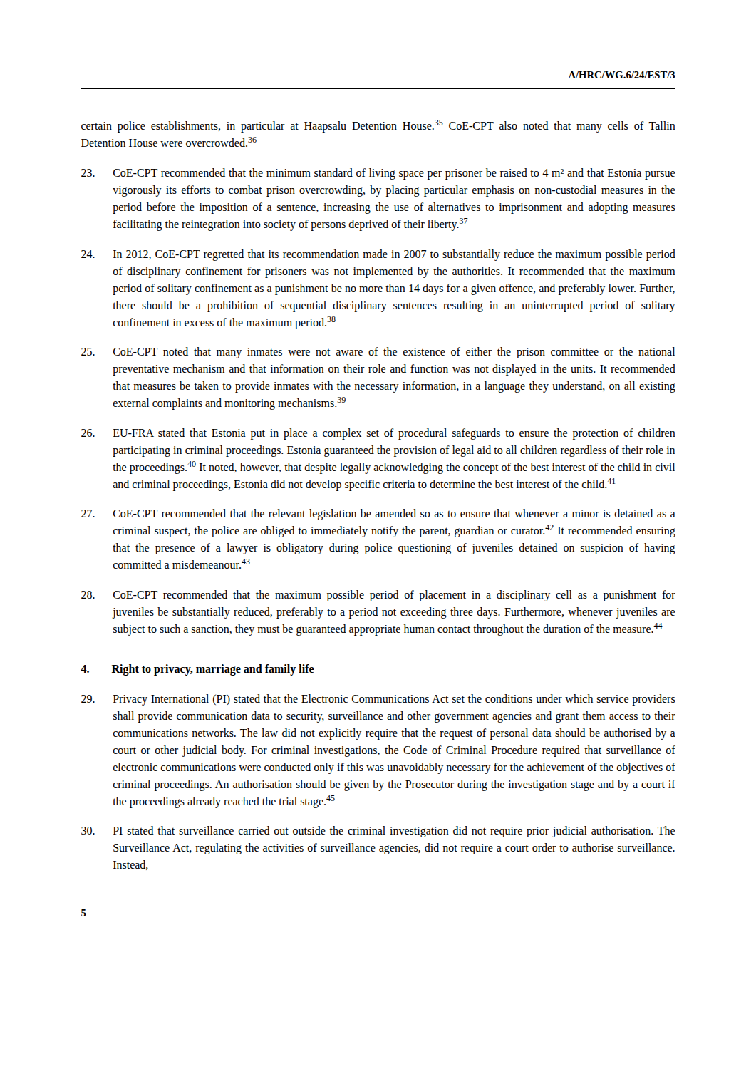A/HRC/WG.6/24/EST/3
certain police establishments, in particular at Haapsalu Detention House.35 CoE-CPT also noted that many cells of Tallin Detention House were overcrowded.36
23.
CoE-CPT recommended that the minimum standard of living space per prisoner be raised to 4 m² and that Estonia pursue vigorously its efforts to combat prison overcrowding, by placing particular emphasis on non-custodial measures in the period before the imposition of a sentence, increasing the use of alternatives to imprisonment and adopting measures facilitating the reintegration into society of persons deprived of their liberty.37
24.
In 2012, CoE-CPT regretted that its recommendation made in 2007 to substantially reduce the maximum possible period of disciplinary confinement for prisoners was not implemented by the authorities. It recommended that the maximum period of solitary confinement as a punishment be no more than 14 days for a given offence, and preferably lower. Further, there should be a prohibition of sequential disciplinary sentences resulting in an uninterrupted period of solitary confinement in excess of the maximum period.38
25.
CoE-CPT noted that many inmates were not aware of the existence of either the prison committee or the national preventative mechanism and that information on their role and function was not displayed in the units. It recommended that measures be taken to provide inmates with the necessary information, in a language they understand, on all existing external complaints and monitoring mechanisms.39
26.
EU-FRA stated that Estonia put in place a complex set of procedural safeguards to ensure the protection of children participating in criminal proceedings. Estonia guaranteed the provision of legal aid to all children regardless of their role in the proceedings.40 It noted, however, that despite legally acknowledging the concept of the best interest of the child in civil and criminal proceedings, Estonia did not develop specific criteria to determine the best interest of the child.41
27.
CoE-CPT recommended that the relevant legislation be amended so as to ensure that whenever a minor is detained as a criminal suspect, the police are obliged to immediately notify the parent, guardian or curator.42 It recommended ensuring that the presence of a lawyer is obligatory during police questioning of juveniles detained on suspicion of having committed a misdemeanour.43
28.
CoE-CPT recommended that the maximum possible period of placement in a disciplinary cell as a punishment for juveniles be substantially reduced, preferably to a period not exceeding three days. Furthermore, whenever juveniles are subject to such a sanction, they must be guaranteed appropriate human contact throughout the duration of the measure.44
4. Right to privacy, marriage and family life
29.
Privacy International (PI) stated that the Electronic Communications Act set the conditions under which service providers shall provide communication data to security, surveillance and other government agencies and grant them access to their communications networks. The law did not explicitly require that the request of personal data should be authorised by a court or other judicial body. For criminal investigations, the Code of Criminal Procedure required that surveillance of electronic communications were conducted only if this was unavoidably necessary for the achievement of the objectives of criminal proceedings. An authorisation should be given by the Prosecutor during the investigation stage and by a court if the proceedings already reached the trial stage.45
30.
PI stated that surveillance carried out outside the criminal investigation did not require prior judicial authorisation. The Surveillance Act, regulating the activities of surveillance agencies, did not require a court order to authorise surveillance. Instead,
5